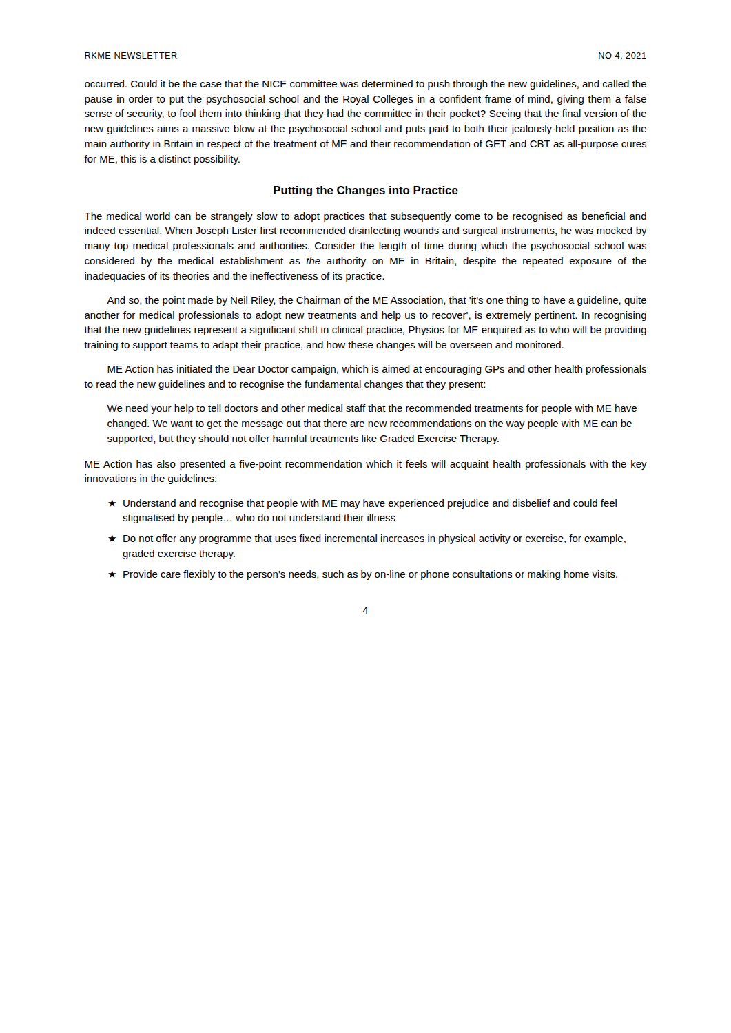RKME NEWSLETTER NO 4, 2021
occurred. Could it be the case that the NICE committee was determined to push through the new guidelines, and called the pause in order to put the psychosocial school and the Royal Colleges in a confident frame of mind, giving them a false sense of security, to fool them into thinking that they had the committee in their pocket? Seeing that the final version of the new guidelines aims a massive blow at the psychosocial school and puts paid to both their jealously-held position as the main authority in Britain in respect of the treatment of ME and their recommendation of GET and CBT as all-purpose cures for ME, this is a distinct possibility.
Putting the Changes into Practice
The medical world can be strangely slow to adopt practices that subsequently come to be recognised as beneficial and indeed essential. When Joseph Lister first recommended disinfecting wounds and surgical instruments, he was mocked by many top medical professionals and authorities. Consider the length of time during which the psychosocial school was considered by the medical establishment as the authority on ME in Britain, despite the repeated exposure of the inadequacies of its theories and the ineffectiveness of its practice.
And so, the point made by Neil Riley, the Chairman of the ME Association, that 'it's one thing to have a guideline, quite another for medical professionals to adopt new treatments and help us to recover', is extremely pertinent. In recognising that the new guidelines represent a significant shift in clinical practice, Physios for ME enquired as to who will be providing training to support teams to adapt their practice, and how these changes will be overseen and monitored.
ME Action has initiated the Dear Doctor campaign, which is aimed at encouraging GPs and other health professionals to read the new guidelines and to recognise the fundamental changes that they present:
We need your help to tell doctors and other medical staff that the recommended treatments for people with ME have changed. We want to get the message out that there are new recommendations on the way people with ME can be supported, but they should not offer harmful treatments like Graded Exercise Therapy.
ME Action has also presented a five-point recommendation which it feels will acquaint health professionals with the key innovations in the guidelines:
Understand and recognise that people with ME may have experienced prejudice and disbelief and could feel stigmatised by people… who do not understand their illness
Do not offer any programme that uses fixed incremental increases in physical activity or exercise, for example, graded exercise therapy.
Provide care flexibly to the person's needs, such as by on-line or phone consultations or making home visits.
4